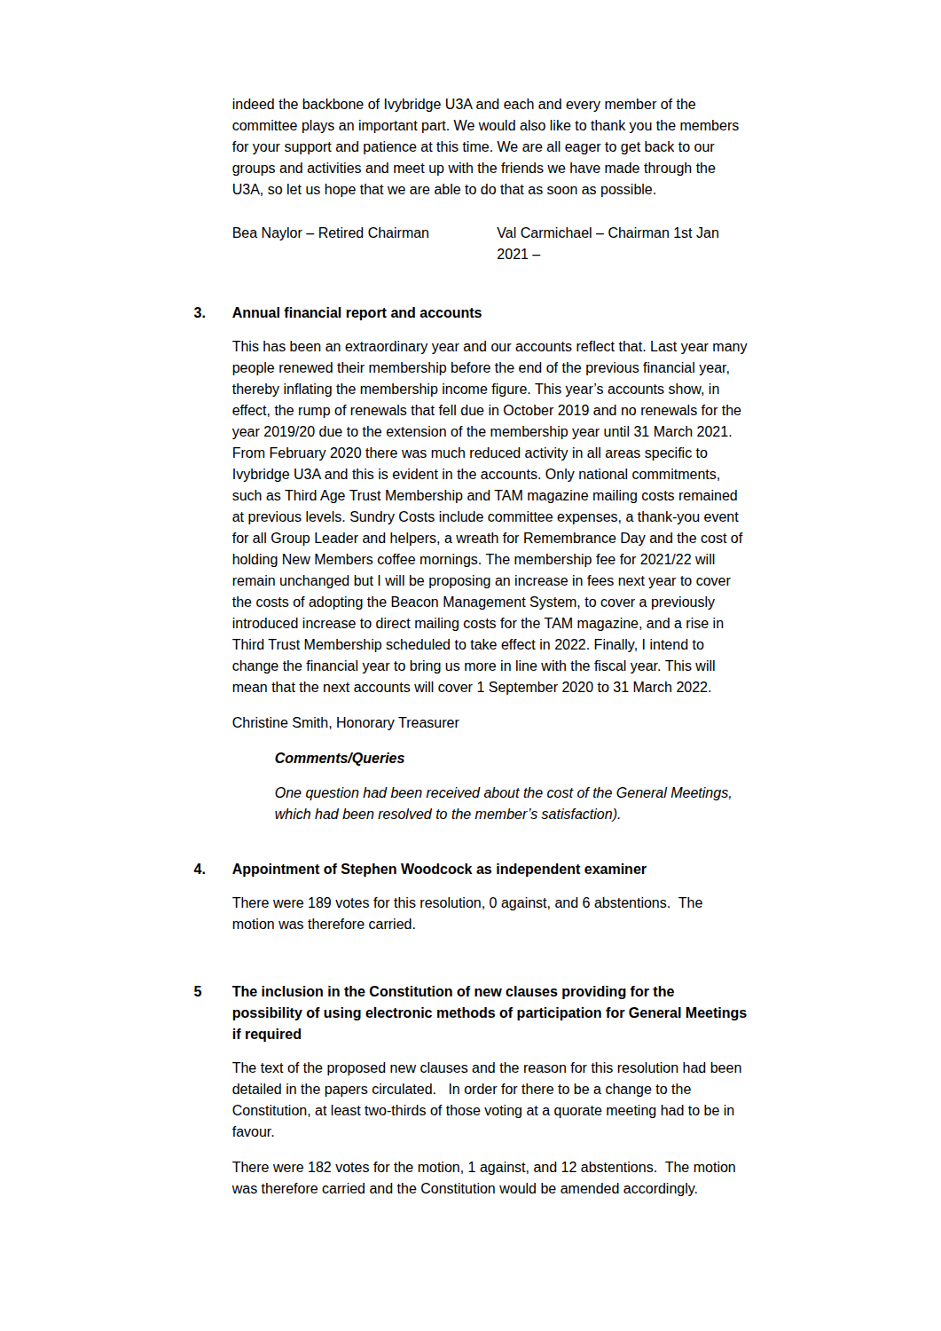indeed the backbone of Ivybridge U3A and each and every member of the committee plays an important part. We would also like to thank you the members for your support and patience at this time. We are all eager to get back to our groups and activities and meet up with the friends we have made through the U3A, so let us hope that we are able to do that as soon as possible.
Bea Naylor – Retired Chairman Val Carmichael – Chairman 1st Jan 2021 –
3. Annual financial report and accounts
This has been an extraordinary year and our accounts reflect that. Last year many people renewed their membership before the end of the previous financial year, thereby inflating the membership income figure. This year’s accounts show, in effect, the rump of renewals that fell due in October 2019 and no renewals for the year 2019/20 due to the extension of the membership year until 31 March 2021. From February 2020 there was much reduced activity in all areas specific to Ivybridge U3A and this is evident in the accounts. Only national commitments, such as Third Age Trust Membership and TAM magazine mailing costs remained at previous levels. Sundry Costs include committee expenses, a thank-you event for all Group Leader and helpers, a wreath for Remembrance Day and the cost of holding New Members coffee mornings. The membership fee for 2021/22 will remain unchanged but I will be proposing an increase in fees next year to cover the costs of adopting the Beacon Management System, to cover a previously introduced increase to direct mailing costs for the TAM magazine, and a rise in Third Trust Membership scheduled to take effect in 2022. Finally, I intend to change the financial year to bring us more in line with the fiscal year. This will mean that the next accounts will cover 1 September 2020 to 31 March 2022.
Christine Smith, Honorary Treasurer
Comments/Queries
One question had been received about the cost of the General Meetings, which had been resolved to the member’s satisfaction).
4. Appointment of Stephen Woodcock as independent examiner
There were 189 votes for this resolution, 0 against, and 6 abstentions. The motion was therefore carried.
5 The inclusion in the Constitution of new clauses providing for the possibility of using electronic methods of participation for General Meetings if required
The text of the proposed new clauses and the reason for this resolution had been detailed in the papers circulated. In order for there to be a change to the Constitution, at least two-thirds of those voting at a quorate meeting had to be in favour.
There were 182 votes for the motion, 1 against, and 12 abstentions. The motion was therefore carried and the Constitution would be amended accordingly.